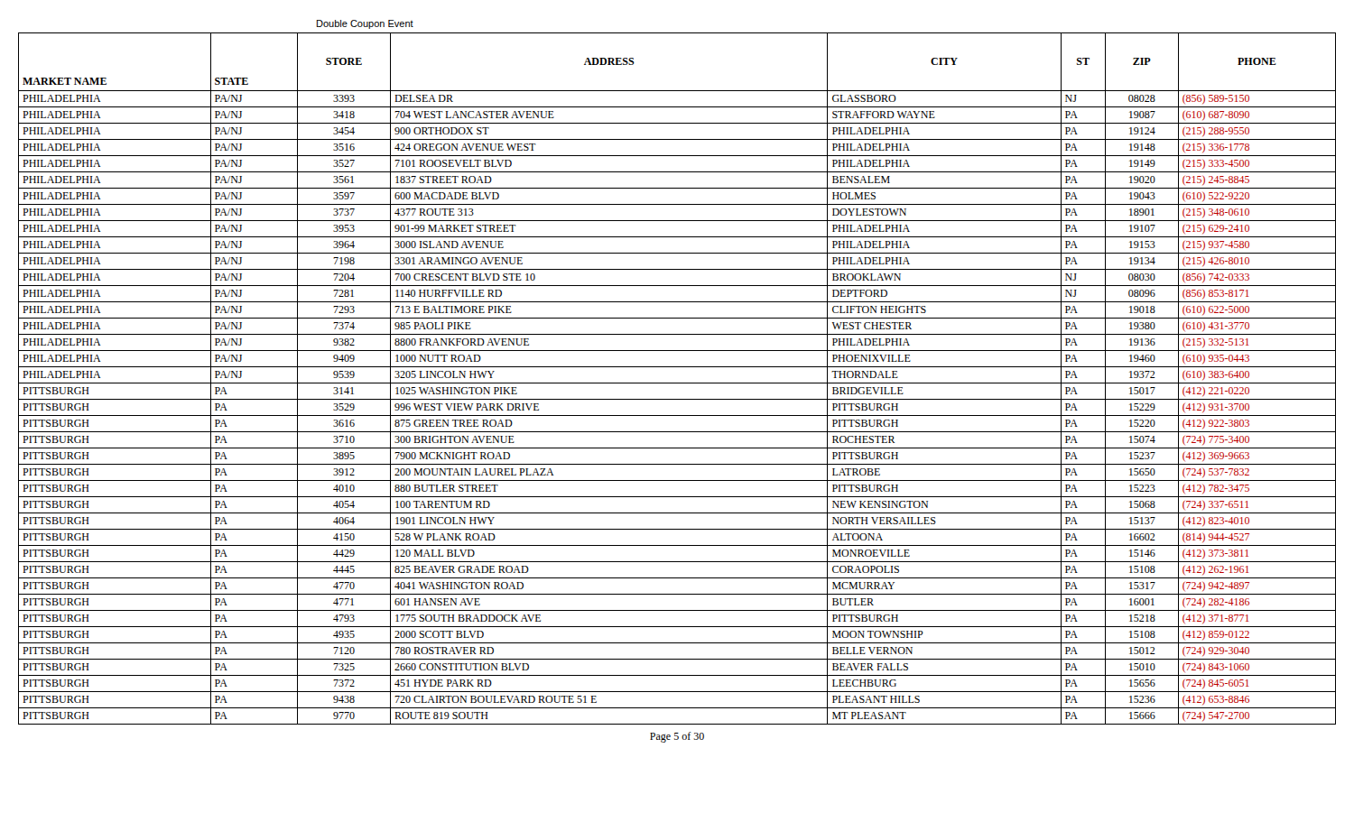Double Coupon Event
| MARKET NAME | STATE | STORE | ADDRESS | CITY | ST | ZIP | PHONE |
| --- | --- | --- | --- | --- | --- | --- | --- |
| PHILADELPHIA | PA/NJ | 3393 | DELSEA DR | GLASSBORO | NJ | 08028 | (856) 589-5150 |
| PHILADELPHIA | PA/NJ | 3418 | 704 WEST LANCASTER AVENUE | STRAFFORD WAYNE | PA | 19087 | (610) 687-8090 |
| PHILADELPHIA | PA/NJ | 3454 | 900 ORTHODOX ST | PHILADELPHIA | PA | 19124 | (215) 288-9550 |
| PHILADELPHIA | PA/NJ | 3516 | 424 OREGON AVENUE WEST | PHILADELPHIA | PA | 19148 | (215) 336-1778 |
| PHILADELPHIA | PA/NJ | 3527 | 7101 ROOSEVELT BLVD | PHILADELPHIA | PA | 19149 | (215) 333-4500 |
| PHILADELPHIA | PA/NJ | 3561 | 1837 STREET ROAD | BENSALEM | PA | 19020 | (215) 245-8845 |
| PHILADELPHIA | PA/NJ | 3597 | 600 MACDADE BLVD | HOLMES | PA | 19043 | (610) 522-9220 |
| PHILADELPHIA | PA/NJ | 3737 | 4377 ROUTE 313 | DOYLESTOWN | PA | 18901 | (215) 348-0610 |
| PHILADELPHIA | PA/NJ | 3953 | 901-99 MARKET STREET | PHILADELPHIA | PA | 19107 | (215) 629-2410 |
| PHILADELPHIA | PA/NJ | 3964 | 3000 ISLAND AVENUE | PHILADELPHIA | PA | 19153 | (215) 937-4580 |
| PHILADELPHIA | PA/NJ | 7198 | 3301 ARAMINGO AVENUE | PHILADELPHIA | PA | 19134 | (215) 426-8010 |
| PHILADELPHIA | PA/NJ | 7204 | 700 CRESCENT BLVD STE 10 | BROOKLAWN | NJ | 08030 | (856) 742-0333 |
| PHILADELPHIA | PA/NJ | 7281 | 1140 HURFFVILLE RD | DEPTFORD | NJ | 08096 | (856) 853-8171 |
| PHILADELPHIA | PA/NJ | 7293 | 713 E BALTIMORE PIKE | CLIFTON HEIGHTS | PA | 19018 | (610) 622-5000 |
| PHILADELPHIA | PA/NJ | 7374 | 985 PAOLI PIKE | WEST CHESTER | PA | 19380 | (610) 431-3770 |
| PHILADELPHIA | PA/NJ | 9382 | 8800 FRANKFORD AVENUE | PHILADELPHIA | PA | 19136 | (215) 332-5131 |
| PHILADELPHIA | PA/NJ | 9409 | 1000 NUTT ROAD | PHOENIXVILLE | PA | 19460 | (610) 935-0443 |
| PHILADELPHIA | PA/NJ | 9539 | 3205 LINCOLN HWY | THORNDALE | PA | 19372 | (610) 383-6400 |
| PITTSBURGH | PA | 3141 | 1025 WASHINGTON PIKE | BRIDGEVILLE | PA | 15017 | (412) 221-0220 |
| PITTSBURGH | PA | 3529 | 996 WEST VIEW PARK DRIVE | PITTSBURGH | PA | 15229 | (412) 931-3700 |
| PITTSBURGH | PA | 3616 | 875 GREEN TREE ROAD | PITTSBURGH | PA | 15220 | (412) 922-3803 |
| PITTSBURGH | PA | 3710 | 300 BRIGHTON AVENUE | ROCHESTER | PA | 15074 | (724) 775-3400 |
| PITTSBURGH | PA | 3895 | 7900 MCKNIGHT ROAD | PITTSBURGH | PA | 15237 | (412) 369-9663 |
| PITTSBURGH | PA | 3912 | 200 MOUNTAIN LAUREL PLAZA | LATROBE | PA | 15650 | (724) 537-7832 |
| PITTSBURGH | PA | 4010 | 880 BUTLER STREET | PITTSBURGH | PA | 15223 | (412) 782-3475 |
| PITTSBURGH | PA | 4054 | 100 TARENTUM RD | NEW KENSINGTON | PA | 15068 | (724) 337-6511 |
| PITTSBURGH | PA | 4064 | 1901 LINCOLN HWY | NORTH VERSAILLES | PA | 15137 | (412) 823-4010 |
| PITTSBURGH | PA | 4150 | 528 W PLANK ROAD | ALTOONA | PA | 16602 | (814) 944-4527 |
| PITTSBURGH | PA | 4429 | 120 MALL BLVD | MONROEVILLE | PA | 15146 | (412) 373-3811 |
| PITTSBURGH | PA | 4445 | 825 BEAVER GRADE ROAD | CORAOPOLIS | PA | 15108 | (412) 262-1961 |
| PITTSBURGH | PA | 4770 | 4041 WASHINGTON ROAD | MCMURRAY | PA | 15317 | (724) 942-4897 |
| PITTSBURGH | PA | 4771 | 601 HANSEN AVE | BUTLER | PA | 16001 | (724) 282-4186 |
| PITTSBURGH | PA | 4793 | 1775 SOUTH BRADDOCK AVE | PITTSBURGH | PA | 15218 | (412) 371-8771 |
| PITTSBURGH | PA | 4935 | 2000 SCOTT BLVD | MOON TOWNSHIP | PA | 15108 | (412) 859-0122 |
| PITTSBURGH | PA | 7120 | 780 ROSTRAVER RD | BELLE VERNON | PA | 15012 | (724) 929-3040 |
| PITTSBURGH | PA | 7325 | 2660 CONSTITUTION BLVD | BEAVER FALLS | PA | 15010 | (724) 843-1060 |
| PITTSBURGH | PA | 7372 | 451 HYDE PARK RD | LEECHBURG | PA | 15656 | (724) 845-6051 |
| PITTSBURGH | PA | 9438 | 720 CLAIRTON BOULEVARD ROUTE 51 E | PLEASANT HILLS | PA | 15236 | (412) 653-8846 |
| PITTSBURGH | PA | 9770 | ROUTE 819 SOUTH | MT PLEASANT | PA | 15666 | (724) 547-2700 |
Page 5 of 30